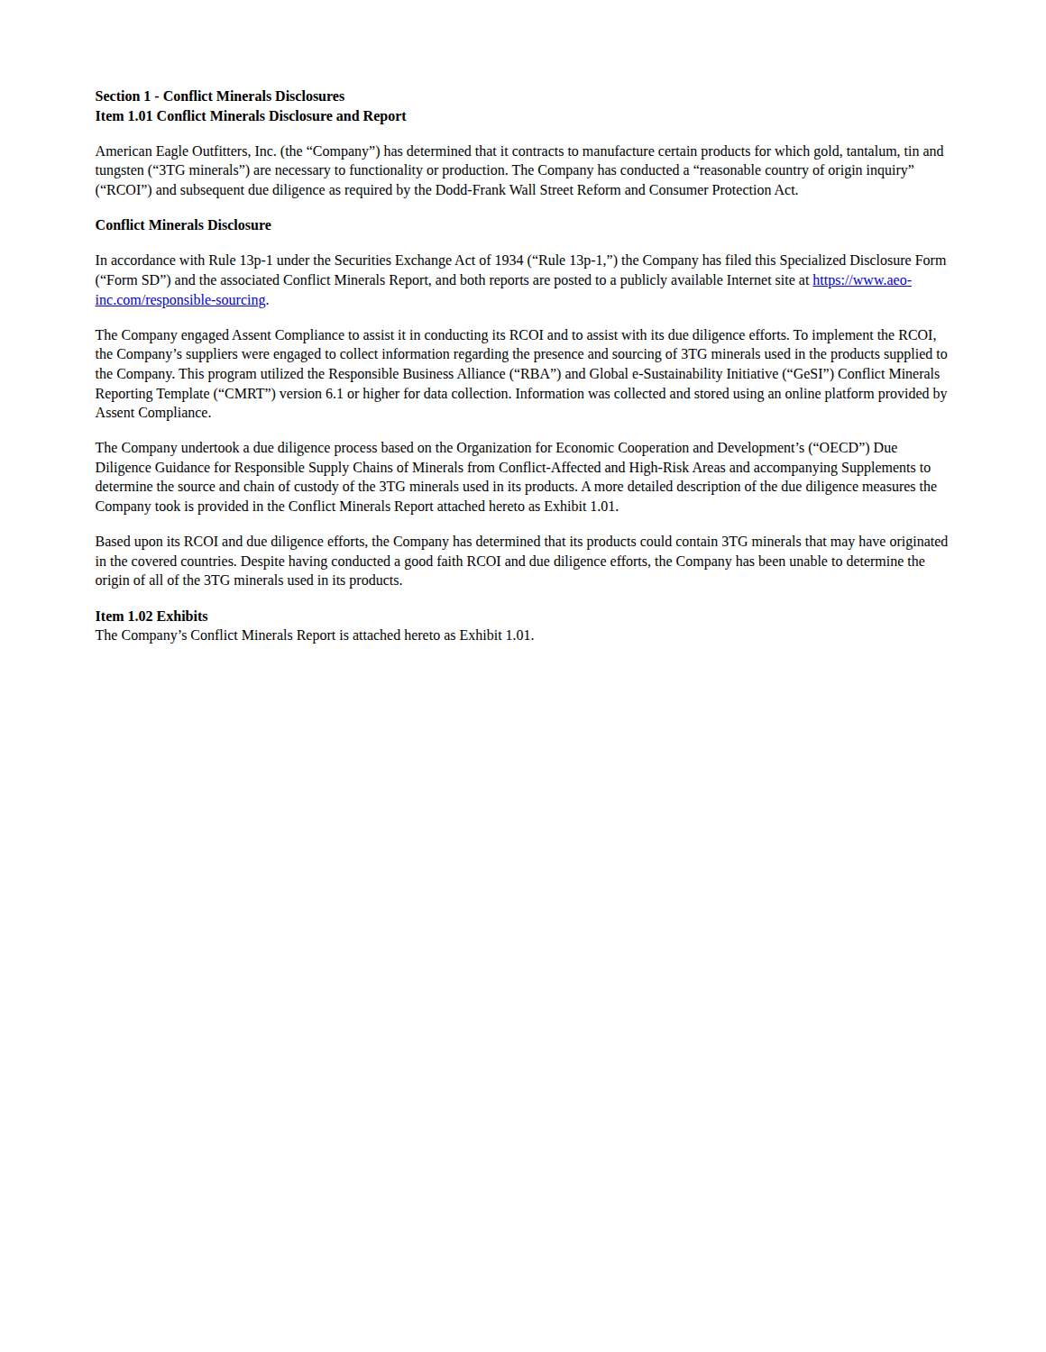Section 1 - Conflict Minerals Disclosures
Item 1.01 Conflict Minerals Disclosure and Report
American Eagle Outfitters, Inc. (the “Company”) has determined that it contracts to manufacture certain products for which gold, tantalum, tin and tungsten (“3TG minerals”) are necessary to functionality or production. The Company has conducted a “reasonable country of origin inquiry” (“RCOI”) and subsequent due diligence as required by the Dodd-Frank Wall Street Reform and Consumer Protection Act.
Conflict Minerals Disclosure
In accordance with Rule 13p-1 under the Securities Exchange Act of 1934 (“Rule 13p-1,”) the Company has filed this Specialized Disclosure Form (“Form SD”) and the associated Conflict Minerals Report, and both reports are posted to a publicly available Internet site at https://www.aeo-inc.com/responsible-sourcing.
The Company engaged Assent Compliance to assist it in conducting its RCOI and to assist with its due diligence efforts. To implement the RCOI, the Company’s suppliers were engaged to collect information regarding the presence and sourcing of 3TG minerals used in the products supplied to the Company. This program utilized the Responsible Business Alliance (“RBA”) and Global e-Sustainability Initiative (“GeSI”) Conflict Minerals Reporting Template (“CMRT”) version 6.1 or higher for data collection. Information was collected and stored using an online platform provided by Assent Compliance.
The Company undertook a due diligence process based on the Organization for Economic Cooperation and Development’s (“OECD”) Due Diligence Guidance for Responsible Supply Chains of Minerals from Conflict-Affected and High-Risk Areas and accompanying Supplements to determine the source and chain of custody of the 3TG minerals used in its products. A more detailed description of the due diligence measures the Company took is provided in the Conflict Minerals Report attached hereto as Exhibit 1.01.
Based upon its RCOI and due diligence efforts, the Company has determined that its products could contain 3TG minerals that may have originated in the covered countries. Despite having conducted a good faith RCOI and due diligence efforts, the Company has been unable to determine the origin of all of the 3TG minerals used in its products.
Item 1.02 Exhibits
The Company’s Conflict Minerals Report is attached hereto as Exhibit 1.01.